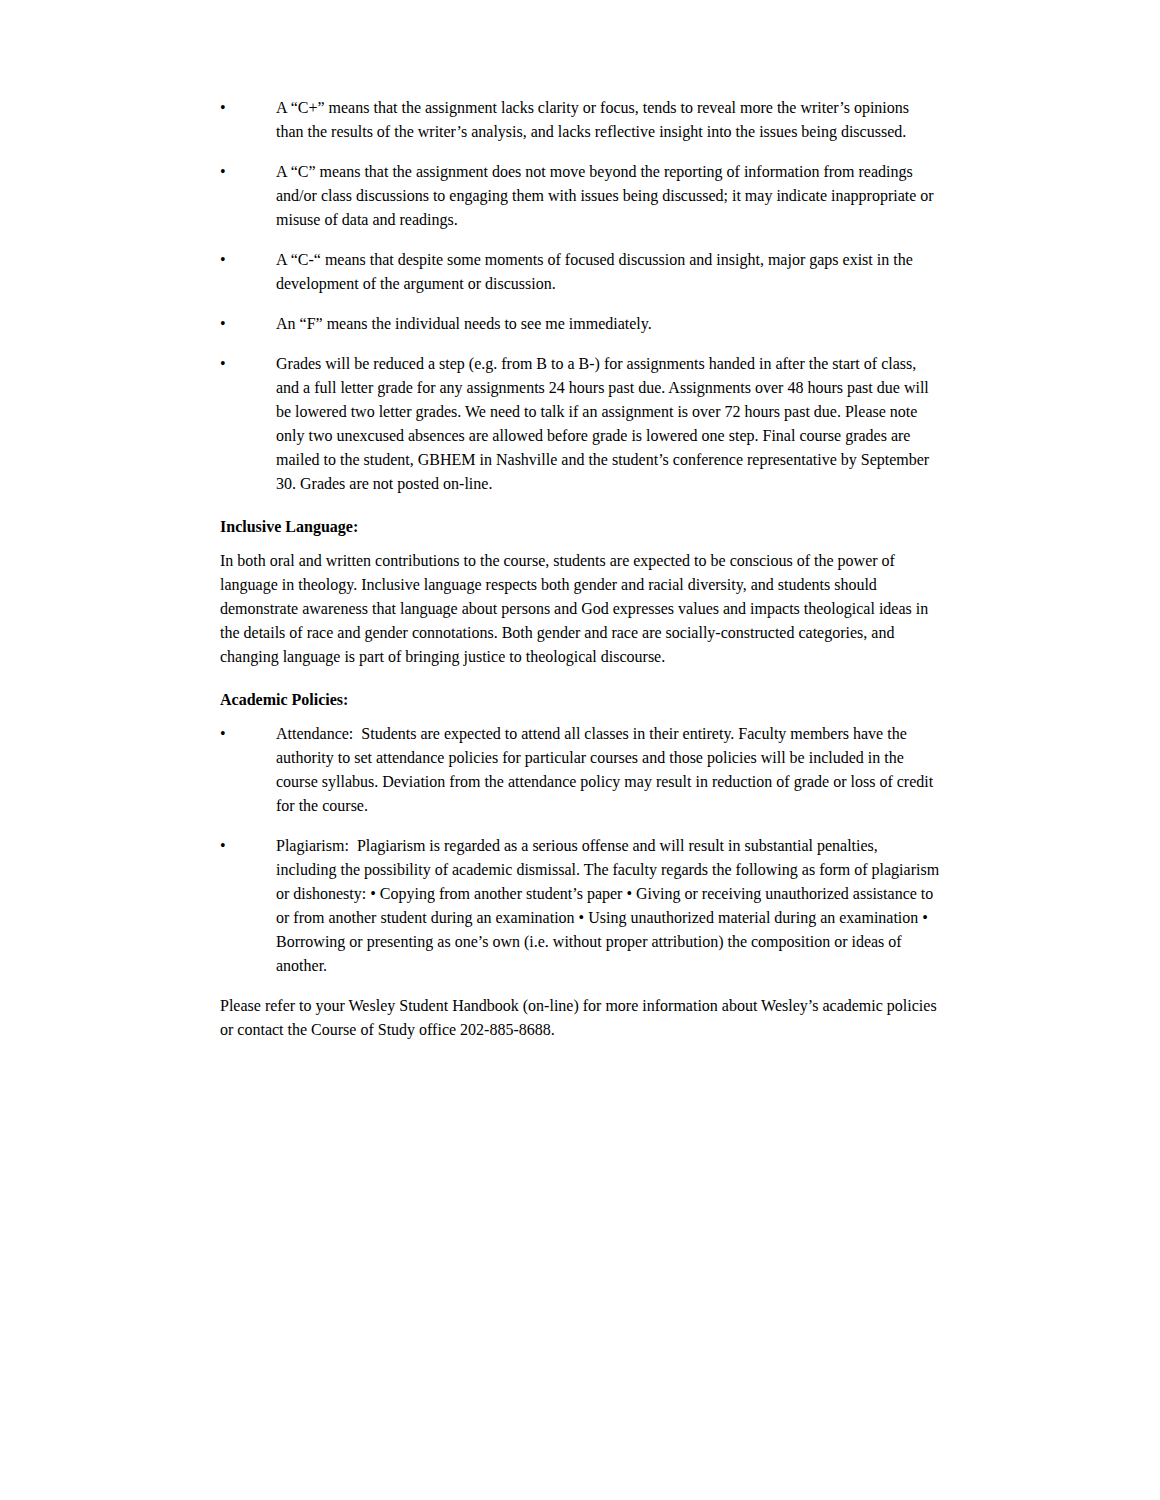• A “C+” means that the assignment lacks clarity or focus, tends to reveal more the writer’s opinions than the results of the writer’s analysis, and lacks reflective insight into the issues being discussed.
• A “C” means that the assignment does not move beyond the reporting of information from readings and/or class discussions to engaging them with issues being discussed; it may indicate inappropriate or misuse of data and readings.
• A “C-“ means that despite some moments of focused discussion and insight, major gaps exist in the development of the argument or discussion.
• An “F” means the individual needs to see me immediately.
• Grades will be reduced a step (e.g. from B to a B-) for assignments handed in after the start of class, and a full letter grade for any assignments 24 hours past due. Assignments over 48 hours past due will be lowered two letter grades. We need to talk if an assignment is over 72 hours past due. Please note only two unexcused absences are allowed before grade is lowered one step. Final course grades are mailed to the student, GBHEM in Nashville and the student’s conference representative by September 30. Grades are not posted on-line.
Inclusive Language:
In both oral and written contributions to the course, students are expected to be conscious of the power of language in theology. Inclusive language respects both gender and racial diversity, and students should demonstrate awareness that language about persons and God expresses values and impacts theological ideas in the details of race and gender connotations. Both gender and race are socially-constructed categories, and changing language is part of bringing justice to theological discourse.
Academic Policies:
• Attendance: Students are expected to attend all classes in their entirety. Faculty members have the authority to set attendance policies for particular courses and those policies will be included in the course syllabus. Deviation from the attendance policy may result in reduction of grade or loss of credit for the course.
• Plagiarism: Plagiarism is regarded as a serious offense and will result in substantial penalties, including the possibility of academic dismissal. The faculty regards the following as form of plagiarism or dishonesty: • Copying from another student’s paper • Giving or receiving unauthorized assistance to or from another student during an examination • Using unauthorized material during an examination • Borrowing or presenting as one’s own (i.e. without proper attribution) the composition or ideas of another.
Please refer to your Wesley Student Handbook (on-line) for more information about Wesley’s academic policies or contact the Course of Study office 202-885-8688.